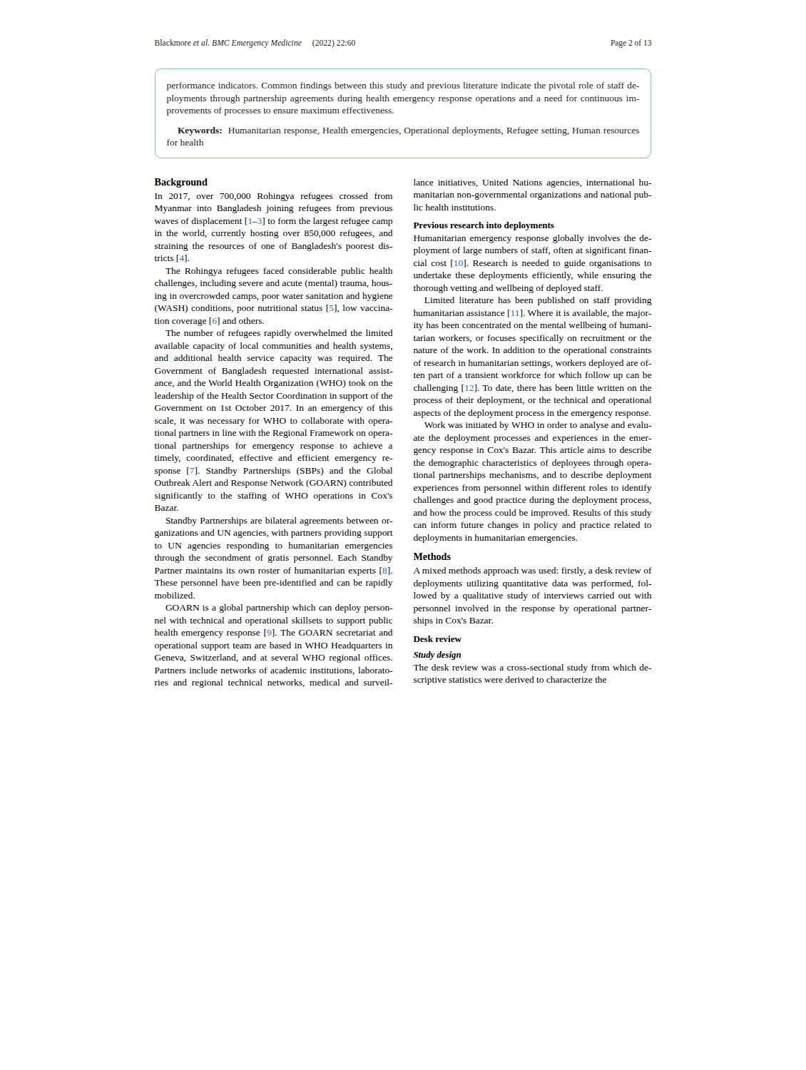Blackmore et al. BMC Emergency Medicine (2022) 22:60
Page 2 of 13
performance indicators. Common findings between this study and previous literature indicate the pivotal role of staff deployments through partnership agreements during health emergency response operations and a need for continuous improvements of processes to ensure maximum effectiveness.
Keywords: Humanitarian response, Health emergencies, Operational deployments, Refugee setting, Human resources for health
Background
In 2017, over 700,000 Rohingya refugees crossed from Myanmar into Bangladesh joining refugees from previous waves of displacement [1–3] to form the largest refugee camp in the world, currently hosting over 850,000 refugees, and straining the resources of one of Bangladesh's poorest districts [4].
The Rohingya refugees faced considerable public health challenges, including severe and acute (mental) trauma, housing in overcrowded camps, poor water sanitation and hygiene (WASH) conditions, poor nutritional status [5], low vaccination coverage [6] and others.
The number of refugees rapidly overwhelmed the limited available capacity of local communities and health systems, and additional health service capacity was required. The Government of Bangladesh requested international assistance, and the World Health Organization (WHO) took on the leadership of the Health Sector Coordination in support of the Government on 1st October 2017. In an emergency of this scale, it was necessary for WHO to collaborate with operational partners in line with the Regional Framework on operational partnerships for emergency response to achieve a timely, coordinated, effective and efficient emergency response [7]. Standby Partnerships (SBPs) and the Global Outbreak Alert and Response Network (GOARN) contributed significantly to the staffing of WHO operations in Cox's Bazar.
Standby Partnerships are bilateral agreements between organizations and UN agencies, with partners providing support to UN agencies responding to humanitarian emergencies through the secondment of gratis personnel. Each Standby Partner maintains its own roster of humanitarian experts [8]. These personnel have been pre-identified and can be rapidly mobilized.
GOARN is a global partnership which can deploy personnel with technical and operational skillsets to support public health emergency response [9]. The GOARN secretariat and operational support team are based in WHO Headquarters in Geneva, Switzerland, and at several WHO regional offices. Partners include networks of academic institutions, laboratories and regional technical networks, medical and surveillance initiatives, United Nations agencies, international humanitarian non-governmental organizations and national public health institutions.
Previous research into deployments
Humanitarian emergency response globally involves the deployment of large numbers of staff, often at significant financial cost [10]. Research is needed to guide organisations to undertake these deployments efficiently, while ensuring the thorough vetting and wellbeing of deployed staff.
Limited literature has been published on staff providing humanitarian assistance [11]. Where it is available, the majority has been concentrated on the mental wellbeing of humanitarian workers, or focuses specifically on recruitment or the nature of the work. In addition to the operational constraints of research in humanitarian settings, workers deployed are often part of a transient workforce for which follow up can be challenging [12]. To date, there has been little written on the process of their deployment, or the technical and operational aspects of the deployment process in the emergency response.
Work was initiated by WHO in order to analyse and evaluate the deployment processes and experiences in the emergency response in Cox's Bazar. This article aims to describe the demographic characteristics of deployees through operational partnerships mechanisms, and to describe deployment experiences from personnel within different roles to identify challenges and good practice during the deployment process, and how the process could be improved. Results of this study can inform future changes in policy and practice related to deployments in humanitarian emergencies.
Methods
A mixed methods approach was used: firstly, a desk review of deployments utilizing quantitative data was performed, followed by a qualitative study of interviews carried out with personnel involved in the response by operational partnerships in Cox's Bazar.
Desk review
Study design
The desk review was a cross-sectional study from which descriptive statistics were derived to characterize the